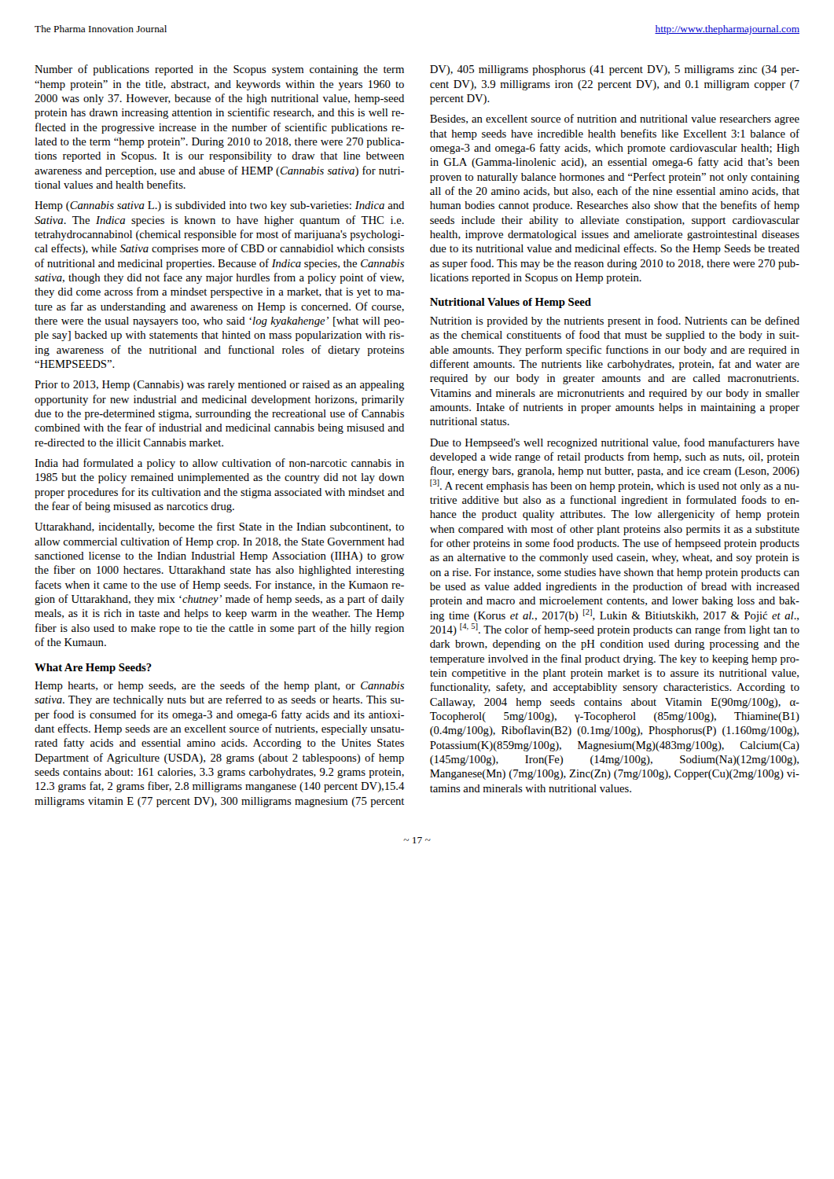The Pharma Innovation Journal http://www.thepharmajournal.com
Number of publications reported in the Scopus system containing the term “hemp protein” in the title, abstract, and keywords within the years 1960 to 2000 was only 37. However, because of the high nutritional value, hemp-seed protein has drawn increasing attention in scientific research, and this is well reflected in the progressive increase in the number of scientific publications related to the term “hemp protein”. During 2010 to 2018, there were 270 publications reported in Scopus. It is our responsibility to draw that line between awareness and perception, use and abuse of HEMP (Cannabis sativa) for nutritional values and health benefits.
Hemp (Cannabis sativa L.) is subdivided into two key sub-varieties: Indica and Sativa. The Indica species is known to have higher quantum of THC i.e. tetrahydrocannabinol (chemical responsible for most of marijuana's psychological effects), while Sativa comprises more of CBD or cannabidiol which consists of nutritional and medicinal properties. Because of Indica species, the Cannabis sativa, though they did not face any major hurdles from a policy point of view, they did come across from a mindset perspective in a market, that is yet to mature as far as understanding and awareness on Hemp is concerned. Of course, there were the usual naysayers too, who said ‘log kyakahenge’ [what will people say] backed up with statements that hinted on mass popularization with rising awareness of the nutritional and functional roles of dietary proteins “HEMPSEEDS”.
Prior to 2013, Hemp (Cannabis) was rarely mentioned or raised as an appealing opportunity for new industrial and medicinal development horizons, primarily due to the pre-determined stigma, surrounding the recreational use of Cannabis combined with the fear of industrial and medicinal cannabis being misused and re-directed to the illicit Cannabis market.
India had formulated a policy to allow cultivation of non-narcotic cannabis in 1985 but the policy remained unimplemented as the country did not lay down proper procedures for its cultivation and the stigma associated with mindset and the fear of being misused as narcotics drug.
Uttarakhand, incidentally, become the first State in the Indian subcontinent, to allow commercial cultivation of Hemp crop. In 2018, the State Government had sanctioned license to the Indian Industrial Hemp Association (IIHA) to grow the fiber on 1000 hectares. Uttarakhand state has also highlighted interesting facets when it came to the use of Hemp seeds. For instance, in the Kumaon region of Uttarakhand, they mix ‘chutney’ made of hemp seeds, as a part of daily meals, as it is rich in taste and helps to keep warm in the weather. The Hemp fiber is also used to make rope to tie the cattle in some part of the hilly region of the Kumaun.
What Are Hemp Seeds?
Hemp hearts, or hemp seeds, are the seeds of the hemp plant, or Cannabis sativa. They are technically nuts but are referred to as seeds or hearts. This super food is consumed for its omega-3 and omega-6 fatty acids and its antioxidant effects. Hemp seeds are an excellent source of nutrients, especially unsaturated fatty acids and essential amino acids. According to the Unites States Department of Agriculture (USDA), 28 grams (about 2 tablespoons) of hemp seeds contains about: 161 calories, 3.3 grams carbohydrates, 9.2 grams protein, 12.3 grams fat, 2 grams fiber, 2.8 milligrams manganese (140 percent DV),15.4 milligrams vitamin E (77 percent DV), 300 milligrams magnesium (75 percent DV), 405 milligrams phosphorus (41 percent DV), 5 milligrams zinc (34 percent DV), 3.9 milligrams iron (22 percent DV), and 0.1 milligram copper (7 percent DV).
Besides, an excellent source of nutrition and nutritional value researchers agree that hemp seeds have incredible health benefits like Excellent 3:1 balance of omega-3 and omega-6 fatty acids, which promote cardiovascular health; High in GLA (Gamma-linolenic acid), an essential omega-6 fatty acid that’s been proven to naturally balance hormones and “Perfect protein” not only containing all of the 20 amino acids, but also, each of the nine essential amino acids, that human bodies cannot produce. Researches also show that the benefits of hemp seeds include their ability to alleviate constipation, support cardiovascular health, improve dermatological issues and ameliorate gastrointestinal diseases due to its nutritional value and medicinal effects. So the Hemp Seeds be treated as super food. This may be the reason during 2010 to 2018, there were 270 publications reported in Scopus on Hemp protein.
Nutritional Values of Hemp Seed
Nutrition is provided by the nutrients present in food. Nutrients can be defined as the chemical constituents of food that must be supplied to the body in suitable amounts. They perform specific functions in our body and are required in different amounts. The nutrients like carbohydrates, protein, fat and water are required by our body in greater amounts and are called macronutrients. Vitamins and minerals are micronutrients and required by our body in smaller amounts. Intake of nutrients in proper amounts helps in maintaining a proper nutritional status.
Due to Hempseed's well recognized nutritional value, food manufacturers have developed a wide range of retail products from hemp, such as nuts, oil, protein flour, energy bars, granola, hemp nut butter, pasta, and ice cream (Leson, 2006) [3]. A recent emphasis has been on hemp protein, which is used not only as a nutritive additive but also as a functional ingredient in formulated foods to enhance the product quality attributes. The low allergenicity of hemp protein when compared with most of other plant proteins also permits it as a substitute for other proteins in some food products. The use of hempseed protein products as an alternative to the commonly used casein, whey, wheat, and soy protein is on a rise. For instance, some studies have shown that hemp protein products can be used as value added ingredients in the production of bread with increased protein and macro and microelement contents, and lower baking loss and baking time (Korus et al., 2017(b) [2], Lukin & Bitiutskikh, 2017 & Pojić et al., 2014) [4, 5]. The color of hemp-seed protein products can range from light tan to dark brown, depending on the pH condition used during processing and the temperature involved in the final product drying. The key to keeping hemp protein competitive in the plant protein market is to assure its nutritional value, functionality, safety, and acceptabiblity sensory characteristics. According to Callaway, 2004 hemp seeds contains about Vitamin E(90mg/100g), α-Tocopherol( 5mg/100g), γ-Tocopherol (85mg/100g), Thiamine(B1)(0.4mg/100g), Riboflavin(B2) (0.1mg/100g), Phosphorus(P) (1.160mg/100g), Potassium(K)(859mg/100g), Magnesium(Mg)(483mg/100g), Calcium(Ca) (145mg/100g), Iron(Fe) (14mg/100g), Sodium(Na)(12mg/100g), Manganese(Mn) (7mg/100g), Zinc(Zn) (7mg/100g), Copper(Cu)(2mg/100g) vitamins and minerals with nutritional values.
~ 17 ~